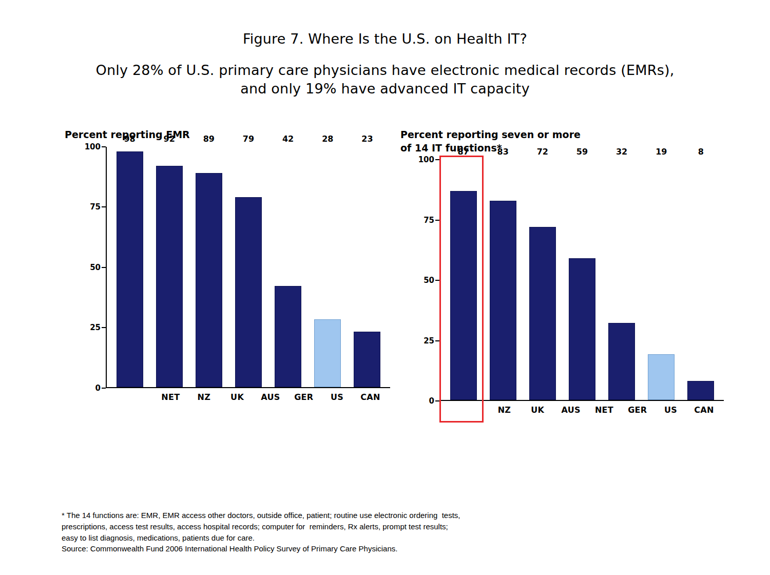Figure 7. Where Is the U.S. on Health IT?
Only 28% of U.S. primary care physicians have electronic medical records (EMRs), and only 19% have advanced IT capacity
Percent reporting EMR
100
75
50
25
0
98
92
89
79
42
28
23
NET NZ UK AUS GER US CAN
Percent reporting seven or more
of 14 IT functions*
100
75
50
25
0
87
83
72
59
32
19
8
NZ UK AUS NET GER US CAN
* The 14 functions are: EMR, EMR access other doctors, outside office, patient; routine use electronic ordering tests,
prescriptions, access test results, access hospital records; computer for reminders, Rx alerts, prompt test results;
easy to list diagnosis, medications, patients due for care.
Source: Commonwealth Fund 2006 International Health Policy Survey of Primary Care Physicians.